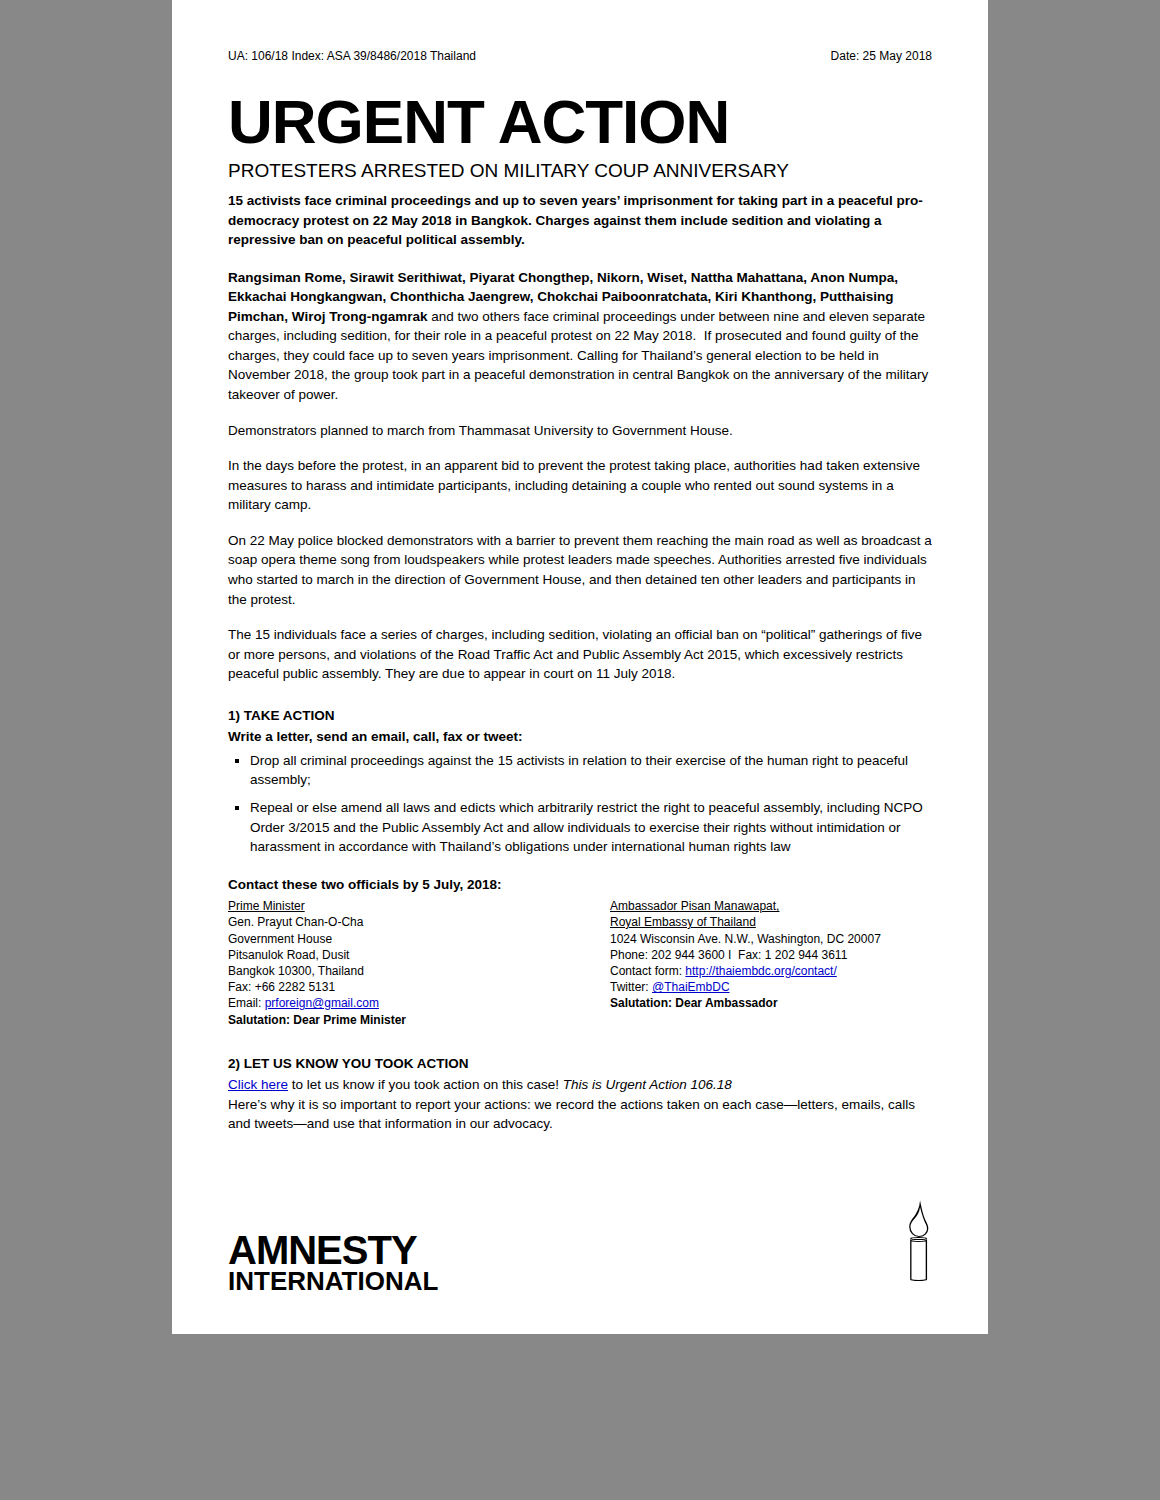UA: 106/18 Index: ASA 39/8486/2018 Thailand Date: 25 May 2018
URGENT ACTION
PROTESTERS ARRESTED ON MILITARY COUP ANNIVERSARY
15 activists face criminal proceedings and up to seven years’ imprisonment for taking part in a peaceful pro-democracy protest on 22 May 2018 in Bangkok. Charges against them include sedition and violating a repressive ban on peaceful political assembly.
Rangsiman Rome, Sirawit Serithiwat, Piyarat Chongthep, Nikorn, Wiset, Nattha Mahattana, Anon Numpa, Ekkachai Hongkangwan, Chonthicha Jaengrew, Chokchai Paiboonratchata, Kiri Khanthong, Putthaising Pimchan, Wiroj Trong-ngamrak and two others face criminal proceedings under between nine and eleven separate charges, including sedition, for their role in a peaceful protest on 22 May 2018. If prosecuted and found guilty of the charges, they could face up to seven years imprisonment. Calling for Thailand’s general election to be held in November 2018, the group took part in a peaceful demonstration in central Bangkok on the anniversary of the military takeover of power.
Demonstrators planned to march from Thammasat University to Government House.
In the days before the protest, in an apparent bid to prevent the protest taking place, authorities had taken extensive measures to harass and intimidate participants, including detaining a couple who rented out sound systems in a military camp.
On 22 May police blocked demonstrators with a barrier to prevent them reaching the main road as well as broadcast a soap opera theme song from loudspeakers while protest leaders made speeches. Authorities arrested five individuals who started to march in the direction of Government House, and then detained ten other leaders and participants in the protest.
The 15 individuals face a series of charges, including sedition, violating an official ban on “political” gatherings of five or more persons, and violations of the Road Traffic Act and Public Assembly Act 2015, which excessively restricts peaceful public assembly. They are due to appear in court on 11 July 2018.
1) TAKE ACTION
Write a letter, send an email, call, fax or tweet:
Drop all criminal proceedings against the 15 activists in relation to their exercise of the human right to peaceful assembly;
Repeal or else amend all laws and edicts which arbitrarily restrict the right to peaceful assembly, including NCPO Order 3/2015 and the Public Assembly Act and allow individuals to exercise their rights without intimidation or harassment in accordance with Thailand’s obligations under international human rights law
Contact these two officials by 5 July, 2018:
Prime Minister
Gen. Prayut Chan-O-Cha
Government House
Pitsanulok Road, Dusit
Bangkok 10300, Thailand
Fax: +66 2282 5131
Email: prforeign@gmail.com
Salutation: Dear Prime Minister
Ambassador Pisan Manawapat,
Royal Embassy of Thailand
1024 Wisconsin Ave. N.W., Washington, DC 20007
Phone: 202 944 3600 I Fax: 1 202 944 3611
Contact form: http://thaiembdc.org/contact/
Twitter: @ThaiEmbDC
Salutation: Dear Ambassador
2) LET US KNOW YOU TOOK ACTION
Click here to let us know if you took action on this case! This is Urgent Action 106.18
Here’s why it is so important to report your actions: we record the actions taken on each case—letters, emails, calls and tweets—and use that information in our advocacy.
AMNESTYINTERNATIONAL
🕯